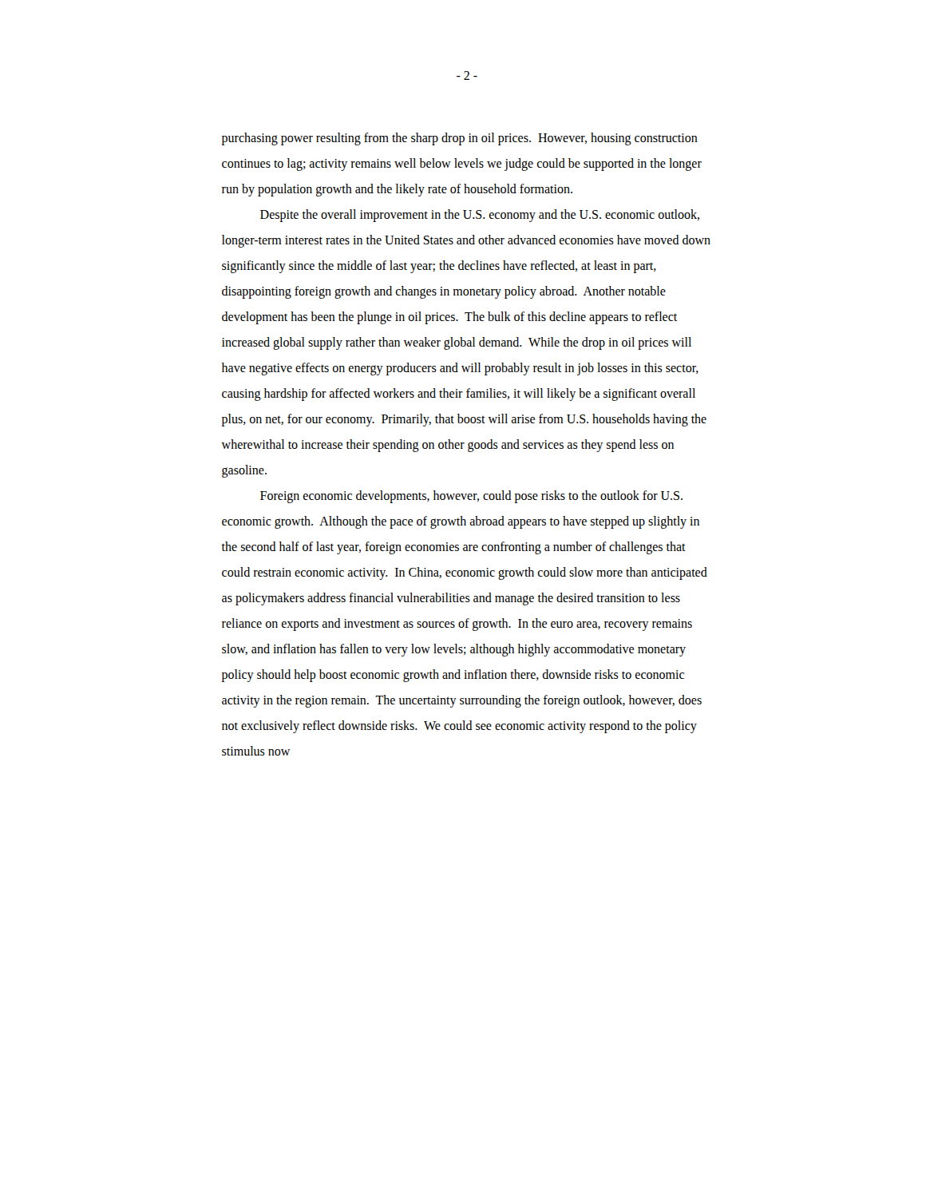- 2 -
purchasing power resulting from the sharp drop in oil prices. However, housing construction continues to lag; activity remains well below levels we judge could be supported in the longer run by population growth and the likely rate of household formation.
Despite the overall improvement in the U.S. economy and the U.S. economic outlook, longer-term interest rates in the United States and other advanced economies have moved down significantly since the middle of last year; the declines have reflected, at least in part, disappointing foreign growth and changes in monetary policy abroad. Another notable development has been the plunge in oil prices. The bulk of this decline appears to reflect increased global supply rather than weaker global demand. While the drop in oil prices will have negative effects on energy producers and will probably result in job losses in this sector, causing hardship for affected workers and their families, it will likely be a significant overall plus, on net, for our economy. Primarily, that boost will arise from U.S. households having the wherewithal to increase their spending on other goods and services as they spend less on gasoline.
Foreign economic developments, however, could pose risks to the outlook for U.S. economic growth. Although the pace of growth abroad appears to have stepped up slightly in the second half of last year, foreign economies are confronting a number of challenges that could restrain economic activity. In China, economic growth could slow more than anticipated as policymakers address financial vulnerabilities and manage the desired transition to less reliance on exports and investment as sources of growth. In the euro area, recovery remains slow, and inflation has fallen to very low levels; although highly accommodative monetary policy should help boost economic growth and inflation there, downside risks to economic activity in the region remain. The uncertainty surrounding the foreign outlook, however, does not exclusively reflect downside risks. We could see economic activity respond to the policy stimulus now